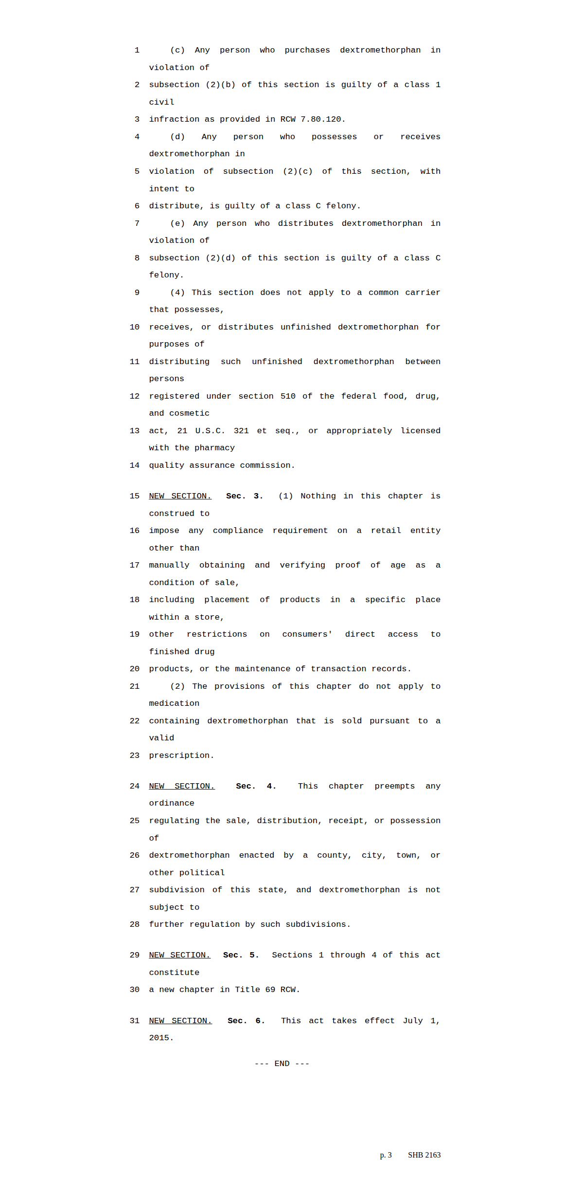(c) Any person who purchases dextromethorphan in violation of
subsection (2)(b) of this section is guilty of a class 1 civil
infraction as provided in RCW 7.80.120.
(d) Any person who possesses or receives dextromethorphan in
violation of subsection (2)(c) of this section, with intent to
distribute, is guilty of a class C felony.
(e) Any person who distributes dextromethorphan in violation of
subsection (2)(d) of this section is guilty of a class C felony.
(4) This section does not apply to a common carrier that possesses,
receives, or distributes unfinished dextromethorphan for purposes of
distributing such unfinished dextromethorphan between persons
registered under section 510 of the federal food, drug, and cosmetic
act, 21 U.S.C. 321 et seq., or appropriately licensed with the pharmacy
quality assurance commission.
NEW SECTION. Sec. 3. (1) Nothing in this chapter is construed to
impose any compliance requirement on a retail entity other than
manually obtaining and verifying proof of age as a condition of sale,
including placement of products in a specific place within a store,
other restrictions on consumers' direct access to finished drug
products, or the maintenance of transaction records.
(2) The provisions of this chapter do not apply to medication
containing dextromethorphan that is sold pursuant to a valid
prescription.
NEW SECTION. Sec. 4. This chapter preempts any ordinance
regulating the sale, distribution, receipt, or possession of
dextromethorphan enacted by a county, city, town, or other political
subdivision of this state, and dextromethorphan is not subject to
further regulation by such subdivisions.
NEW SECTION. Sec. 5. Sections 1 through 4 of this act constitute
a new chapter in Title 69 RCW.
NEW SECTION. Sec. 6. This act takes effect July 1, 2015.
--- END ---
p. 3 SHB 2163